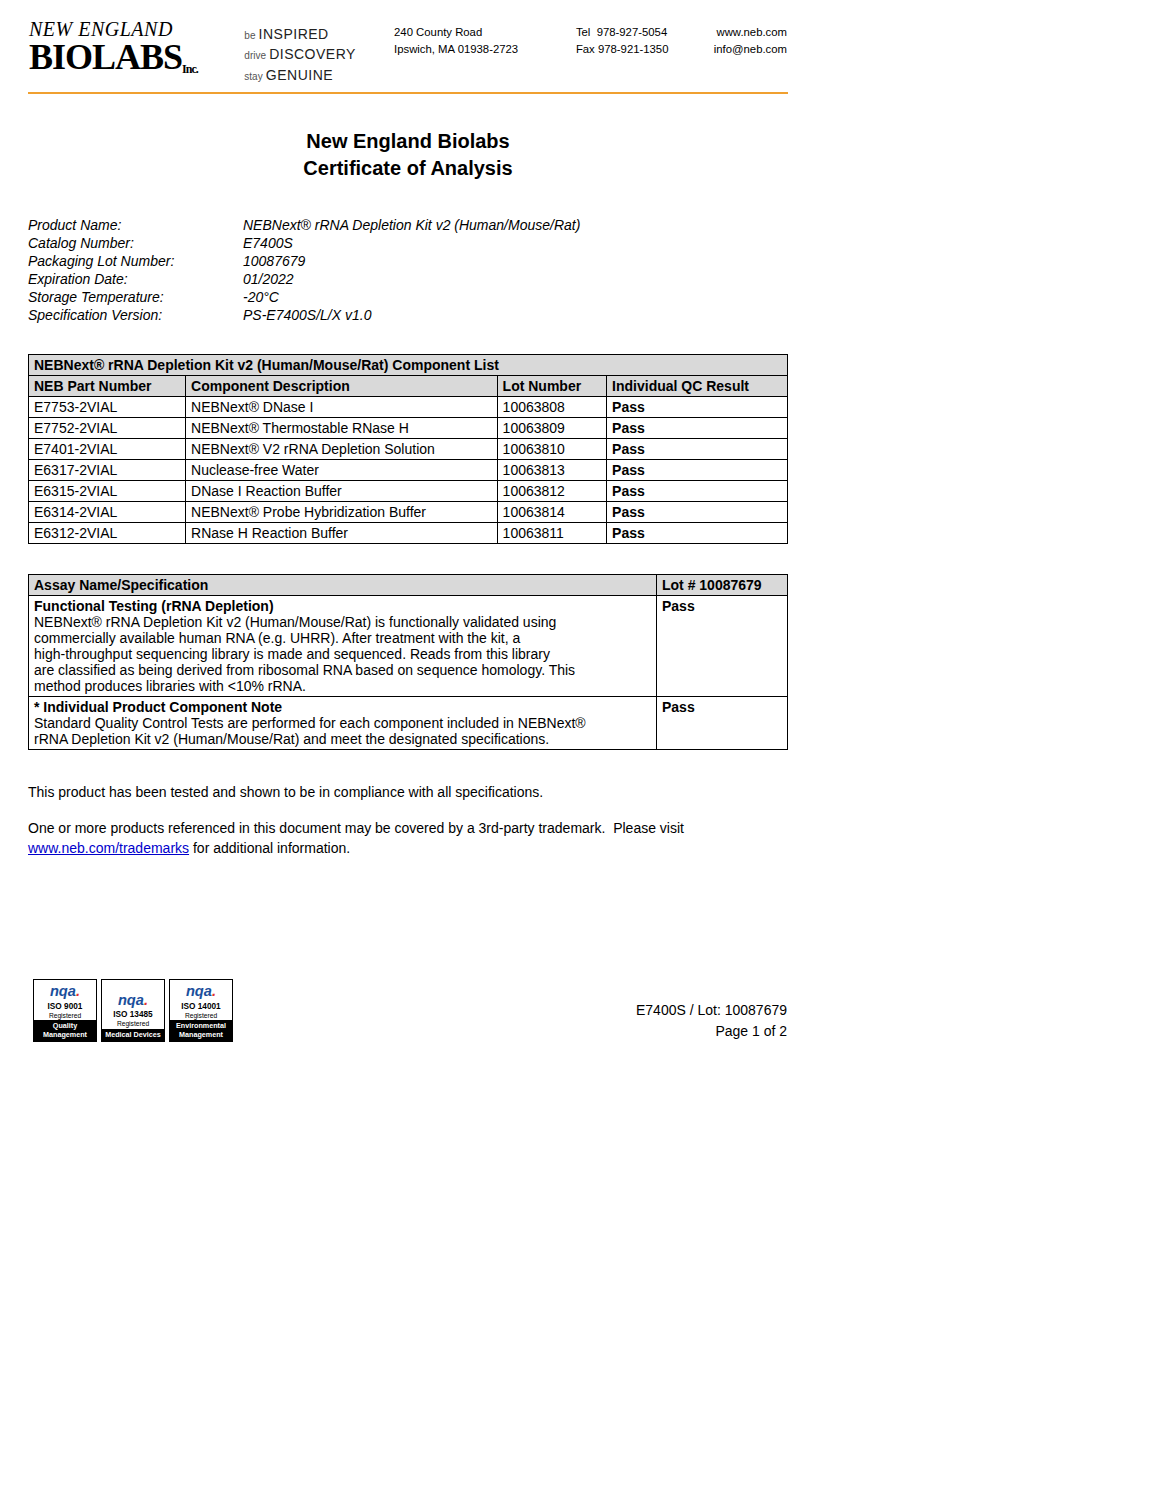| NEW ENGLAND BIOLABS Inc. | be INSPIRED drive DISCOVERY stay GENUINE | 240 County Road Ipswich, MA 01938-2723 | Tel 978-927-5054 Fax 978-921-1350 | www.neb.com info@neb.com |
New England Biolabs
Certificate of Analysis
| Product Name: | NEBNext® rRNA Depletion Kit v2 (Human/Mouse/Rat) |
| Catalog Number: | E7400S |
| Packaging Lot Number: | 10087679 |
| Expiration Date: | 01/2022 |
| Storage Temperature: | -20°C |
| Specification Version: | PS-E7400S/L/X v1.0 |
| NEBNext® rRNA Depletion Kit v2 (Human/Mouse/Rat) Component List |
| --- |
| NEB Part Number | Component Description | Lot Number | Individual QC Result |
| E7753-2VIAL | NEBNext® DNase I | 10063808 | Pass |
| E7752-2VIAL | NEBNext® Thermostable RNase H | 10063809 | Pass |
| E7401-2VIAL | NEBNext® V2 rRNA Depletion Solution | 10063810 | Pass |
| E6317-2VIAL | Nuclease-free Water | 10063813 | Pass |
| E6315-2VIAL | DNase I Reaction Buffer | 10063812 | Pass |
| E6314-2VIAL | NEBNext® Probe Hybridization Buffer | 10063814 | Pass |
| E6312-2VIAL | RNase H Reaction Buffer | 10063811 | Pass |
| Assay Name/Specification | Lot # 10087679 |
| --- | --- |
| Functional Testing (rRNA Depletion) NEBNext® rRNA Depletion Kit v2 (Human/Mouse/Rat) is functionally validated using commercially available human RNA (e.g. UHRR). After treatment with the kit, a high-throughput sequencing library is made and sequenced. Reads from this library are classified as being derived from ribosomal RNA based on sequence homology. This method produces libraries with <10% rRNA. | Pass |
| * Individual Product Component Note Standard Quality Control Tests are performed for each component included in NEBNext® rRNA Depletion Kit v2 (Human/Mouse/Rat) and meet the designated specifications. | Pass |
This product has been tested and shown to be in compliance with all specifications.
One or more products referenced in this document may be covered by a 3rd-party trademark. Please visit
www.neb.com/trademarks for additional information.
| / nqa . ISO 9001 Registered Quality Management / nqa . ISO 13485 Registered Medical Devices / nqa . ISO 14001 Registered Environmental Management / | E7400S / Lot: 10087679 Page 1 of 2 |